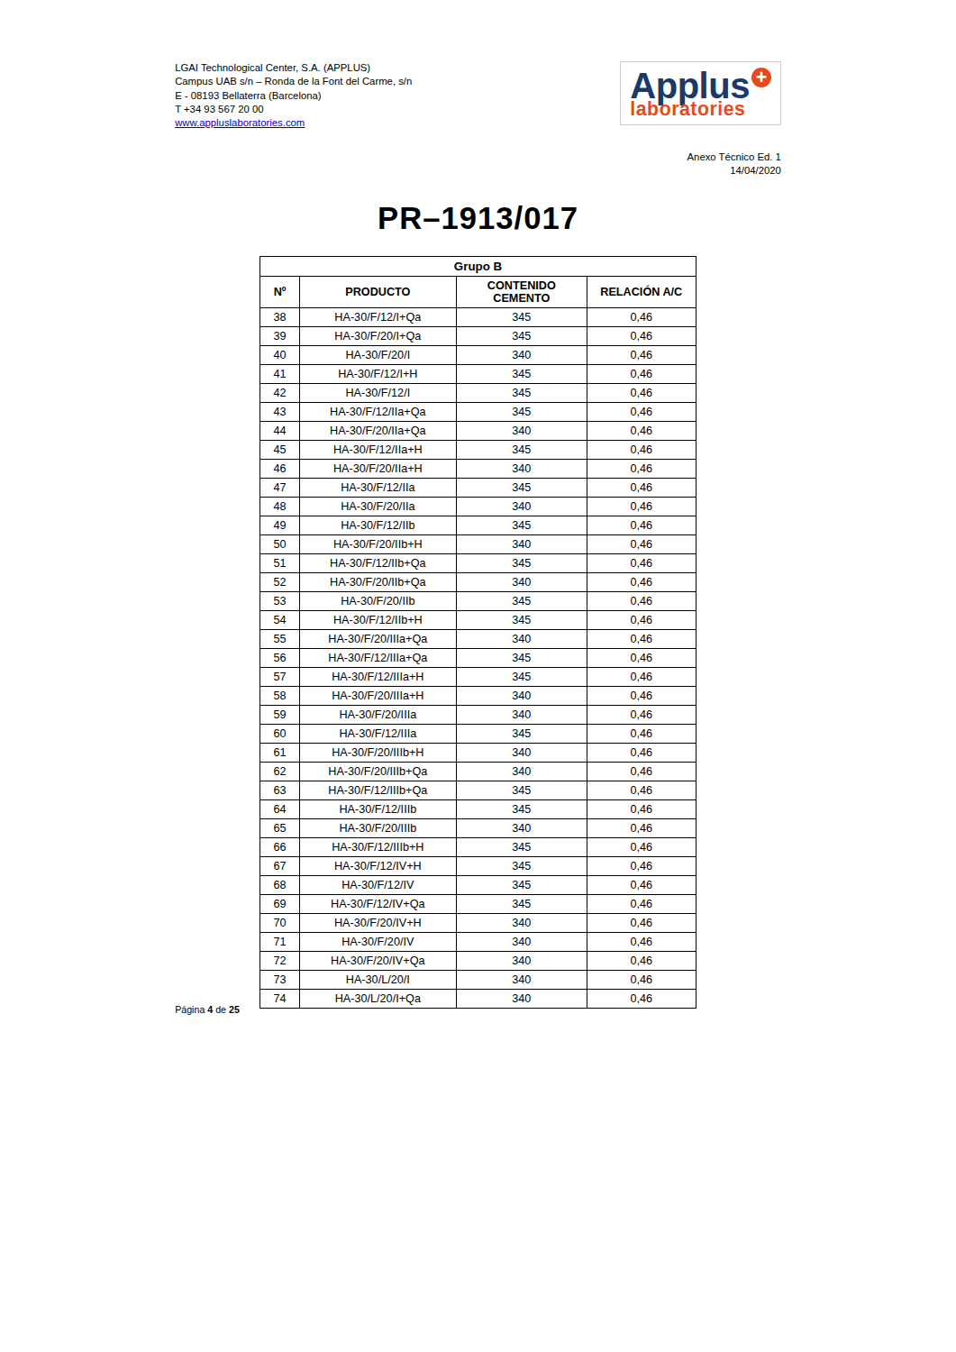LGAI Technological Center, S.A. (APPLUS)
Campus UAB s/n – Ronda de la Font del Carme, s/n
E - 08193 Bellaterra (Barcelona)
T +34 93 567 20 00
www.appluslaboratories.com
Applus+
laboratories
Anexo Técnico Ed. 1
14/04/2020
PR–1913/017
| Grupo B |
| Nº | PRODUCTO | CONTENIDO CEMENTO | RELACIÓN A/C |
| 38 | HA-30/F/12/I+Qa | 345 | 0,46 |
| 39 | HA-30/F/20/I+Qa | 345 | 0,46 |
| 40 | HA-30/F/20/I | 340 | 0,46 |
| 41 | HA-30/F/12/I+H | 345 | 0,46 |
| 42 | HA-30/F/12/I | 345 | 0,46 |
| 43 | HA-30/F/12/IIa+Qa | 345 | 0,46 |
| 44 | HA-30/F/20/IIa+Qa | 340 | 0,46 |
| 45 | HA-30/F/12/IIa+H | 345 | 0,46 |
| 46 | HA-30/F/20/IIa+H | 340 | 0,46 |
| 47 | HA-30/F/12/IIa | 345 | 0,46 |
| 48 | HA-30/F/20/IIa | 340 | 0,46 |
| 49 | HA-30/F/12/IIb | 345 | 0,46 |
| 50 | HA-30/F/20/IIb+H | 340 | 0,46 |
| 51 | HA-30/F/12/IIb+Qa | 345 | 0,46 |
| 52 | HA-30/F/20/IIb+Qa | 340 | 0,46 |
| 53 | HA-30/F/20/IIb | 345 | 0,46 |
| 54 | HA-30/F/12/IIb+H | 345 | 0,46 |
| 55 | HA-30/F/20/IIIa+Qa | 340 | 0,46 |
| 56 | HA-30/F/12/IIIa+Qa | 345 | 0,46 |
| 57 | HA-30/F/12/IIIa+H | 345 | 0,46 |
| 58 | HA-30/F/20/IIIa+H | 340 | 0,46 |
| 59 | HA-30/F/20/IIIa | 340 | 0,46 |
| 60 | HA-30/F/12/IIIa | 345 | 0,46 |
| 61 | HA-30/F/20/IIIb+H | 340 | 0,46 |
| 62 | HA-30/F/20/IIIb+Qa | 340 | 0,46 |
| 63 | HA-30/F/12/IIIb+Qa | 345 | 0,46 |
| 64 | HA-30/F/12/IIIb | 345 | 0,46 |
| 65 | HA-30/F/20/IIIb | 340 | 0,46 |
| 66 | HA-30/F/12/IIIb+H | 345 | 0,46 |
| 67 | HA-30/F/12/IV+H | 345 | 0,46 |
| 68 | HA-30/F/12/IV | 345 | 0,46 |
| 69 | HA-30/F/12/IV+Qa | 345 | 0,46 |
| 70 | HA-30/F/20/IV+H | 340 | 0,46 |
| 71 | HA-30/F/20/IV | 340 | 0,46 |
| 72 | HA-30/F/20/IV+Qa | 340 | 0,46 |
| 73 | HA-30/L/20/I | 340 | 0,46 |
| 74 | HA-30/L/20/I+Qa | 340 | 0,46 |
Página 4 de 25